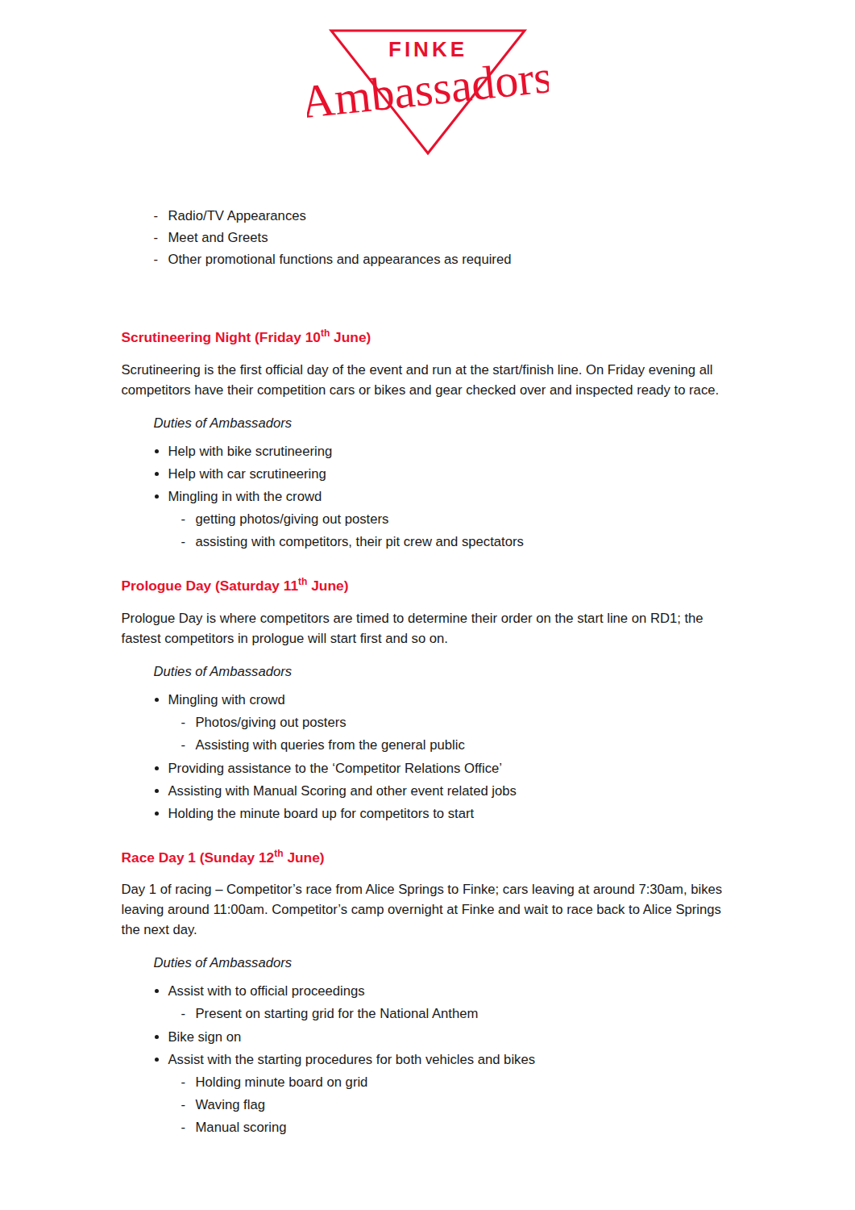FINKE Ambassadors
Radio/TV Appearances
Meet and Greets
Other promotional functions and appearances as required
Scrutineering Night (Friday 10th June)
Scrutineering is the first official day of the event and run at the start/finish line. On Friday evening all competitors have their competition cars or bikes and gear checked over and inspected ready to race.
Duties of Ambassadors
Help with bike scrutineering
Help with car scrutineering
Mingling in with the crowd
getting photos/giving out posters
assisting with competitors, their pit crew and spectators
Prologue Day (Saturday 11th June)
Prologue Day is where competitors are timed to determine their order on the start line on RD1; the fastest competitors in prologue will start first and so on.
Duties of Ambassadors
Mingling with crowd
Photos/giving out posters
Assisting with queries from the general public
Providing assistance to the ‘Competitor Relations Office’
Assisting with Manual Scoring and other event related jobs
Holding the minute board up for competitors to start
Race Day 1 (Sunday 12th June)
Day 1 of racing – Competitor’s race from Alice Springs to Finke; cars leaving at around 7:30am, bikes leaving around 11:00am. Competitor’s camp overnight at Finke and wait to race back to Alice Springs the next day.
Duties of Ambassadors
Assist with to official proceedings
Present on starting grid for the National Anthem
Bike sign on
Assist with the starting procedures for both vehicles and bikes
Holding minute board on grid
Waving flag
Manual scoring